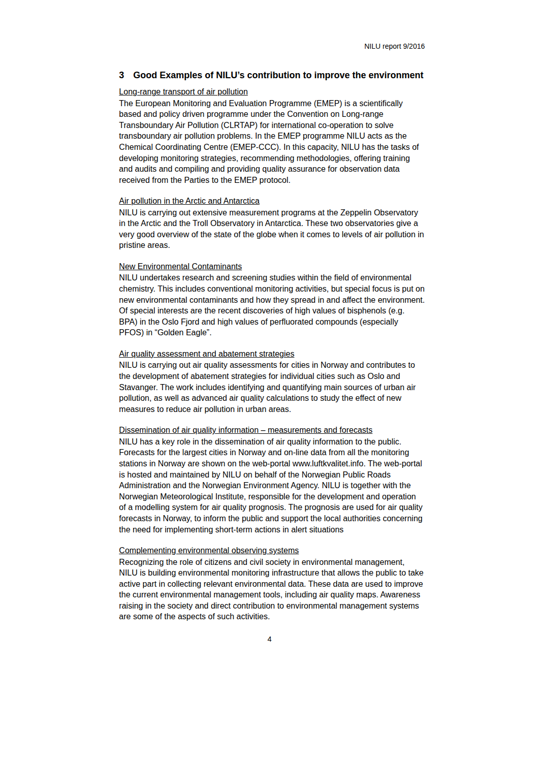NILU report 9/2016
3 Good Examples of NILU’s contribution to improve the environment
Long-range transport of air pollution
The European Monitoring and Evaluation Programme (EMEP) is a scientifically based and policy driven programme under the Convention on Long-range Transboundary Air Pollution (CLRTAP) for international co-operation to solve transboundary air pollution problems. In the EMEP programme NILU acts as the Chemical Coordinating Centre (EMEP-CCC). In this capacity, NILU has the tasks of developing monitoring strategies, recommending methodologies, offering training and audits and compiling and providing quality assurance for observation data received from the Parties to the EMEP protocol.
Air pollution in the Arctic and Antarctica
NILU is carrying out extensive measurement programs at the Zeppelin Observatory in the Arctic and the Troll Observatory in Antarctica. These two observatories give a very good overview of the state of the globe when it comes to levels of air pollution in pristine areas.
New Environmental Contaminants
NILU undertakes research and screening studies within the field of environmental chemistry. This includes conventional monitoring activities, but special focus is put on new environmental contaminants and how they spread in and affect the environment. Of special interests are the recent discoveries of high values of bisphenols (e.g. BPA) in the Oslo Fjord and high values of perfluorated compounds (especially PFOS) in “Golden Eagle”.
Air quality assessment and abatement strategies
NILU is carrying out air quality assessments for cities in Norway and contributes to the development of abatement strategies for individual cities such as Oslo and Stavanger. The work includes identifying and quantifying main sources of urban air pollution, as well as advanced air quality calculations to study the effect of new measures to reduce air pollution in urban areas.
Dissemination of air quality information – measurements and forecasts
NILU has a key role in the dissemination of air quality information to the public. Forecasts for the largest cities in Norway and on-line data from all the monitoring stations in Norway are shown on the web-portal www.luftkvalitet.info. The web-portal is hosted and maintained by NILU on behalf of the Norwegian Public Roads Administration and the Norwegian Environment Agency. NILU is together with the Norwegian Meteorological Institute, responsible for the development and operation of a modelling system for air quality prognosis. The prognosis are used for air quality forecasts in Norway, to inform the public and support the local authorities concerning the need for implementing short-term actions in alert situations
Complementing environmental observing systems
Recognizing the role of citizens and civil society in environmental management, NILU is building environmental monitoring infrastructure that allows the public to take active part in collecting relevant environmental data. These data are used to improve the current environmental management tools, including air quality maps. Awareness raising in the society and direct contribution to environmental management systems are some of the aspects of such activities.
4